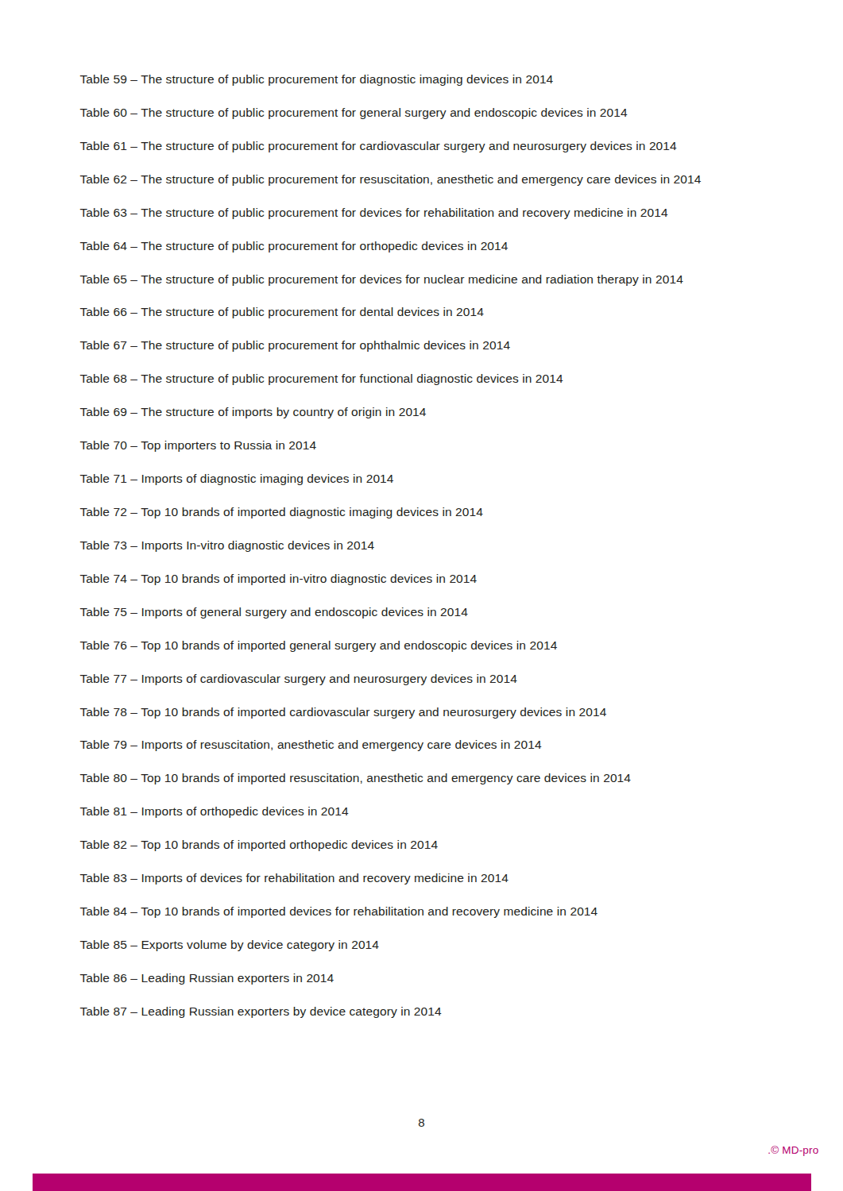Table 59 – The structure of public procurement for diagnostic imaging devices in 2014
Table 60 – The structure of public procurement for general surgery and endoscopic devices in 2014
Table 61 – The structure of public procurement for cardiovascular surgery and neurosurgery devices in 2014
Table 62 – The structure of public procurement for resuscitation, anesthetic and emergency care devices in 2014
Table 63 – The structure of public procurement for devices for rehabilitation and recovery medicine in 2014
Table 64 – The structure of public procurement for orthopedic devices in 2014
Table 65 – The structure of public procurement for devices for nuclear medicine and radiation therapy in 2014
Table 66 – The structure of public procurement for dental devices in 2014
Table 67 – The structure of public procurement for ophthalmic devices in 2014
Table 68 – The structure of public procurement for functional diagnostic devices in 2014
Table 69 – The structure of imports by country of origin in 2014
Table 70 – Top importers to Russia in 2014
Table 71 – Imports of diagnostic imaging devices in 2014
Table 72 – Top 10 brands of imported diagnostic imaging devices in 2014
Table 73 – Imports In-vitro diagnostic devices in 2014
Table 74 – Top 10 brands of imported in-vitro diagnostic devices in 2014
Table 75 – Imports of general surgery and endoscopic devices in 2014
Table 76 – Top 10 brands of imported general surgery and endoscopic devices in 2014
Table 77 – Imports of cardiovascular surgery and neurosurgery devices in 2014
Table 78 – Top 10 brands of imported cardiovascular surgery and neurosurgery devices in 2014
Table 79 – Imports of resuscitation, anesthetic and emergency care devices in 2014
Table 80 – Top 10 brands of imported resuscitation, anesthetic and emergency care devices in 2014
Table 81 – Imports of orthopedic devices in 2014
Table 82 – Top 10 brands of imported orthopedic devices in 2014
Table 83 – Imports of devices for rehabilitation and recovery medicine in 2014
Table 84 – Top 10 brands of imported devices for rehabilitation and recovery medicine in 2014
Table 85 – Exports volume by device category in 2014
Table 86 – Leading Russian exporters in 2014
Table 87 – Leading Russian exporters by device category in 2014
8
.© MD-pro